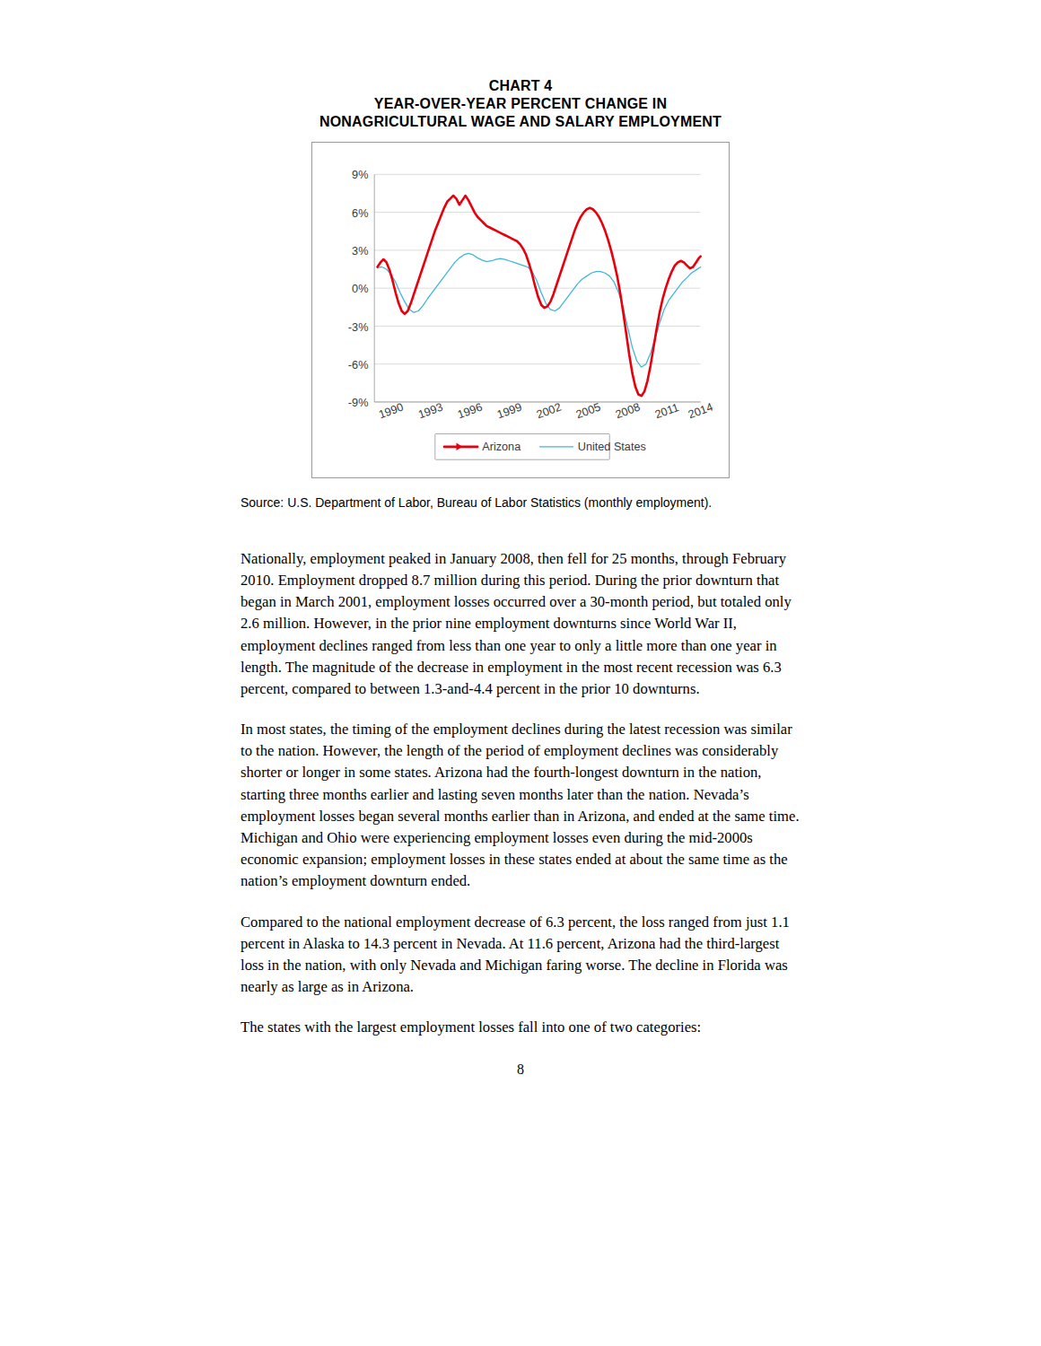CHART 4
YEAR-OVER-YEAR PERCENT CHANGE IN
NONAGRICULTURAL WAGE AND SALARY EMPLOYMENT
9% 6% 3% 0% -3% -6% -9% 1990 1993 1996 1999 2002 2005 2008 2011 2014 Arizona United States
Source: U.S. Department of Labor, Bureau of Labor Statistics (monthly employment).
Nationally, employment peaked in January 2008, then fell for 25 months, through February 2010. Employment dropped 8.7 million during this period. During the prior downturn that began in March 2001, employment losses occurred over a 30-month period, but totaled only 2.6 million. However, in the prior nine employment downturns since World War II, employment declines ranged from less than one year to only a little more than one year in length. The magnitude of the decrease in employment in the most recent recession was 6.3 percent, compared to between 1.3-and-4.4 percent in the prior 10 downturns.
In most states, the timing of the employment declines during the latest recession was similar to the nation. However, the length of the period of employment declines was considerably shorter or longer in some states. Arizona had the fourth-longest downturn in the nation, starting three months earlier and lasting seven months later than the nation. Nevada’s employment losses began several months earlier than in Arizona, and ended at the same time. Michigan and Ohio were experiencing employment losses even during the mid-2000s economic expansion; employment losses in these states ended at about the same time as the nation’s employment downturn ended.
Compared to the national employment decrease of 6.3 percent, the loss ranged from just 1.1 percent in Alaska to 14.3 percent in Nevada. At 11.6 percent, Arizona had the third-largest loss in the nation, with only Nevada and Michigan faring worse. The decline in Florida was nearly as large as in Arizona.
The states with the largest employment losses fall into one of two categories:
8